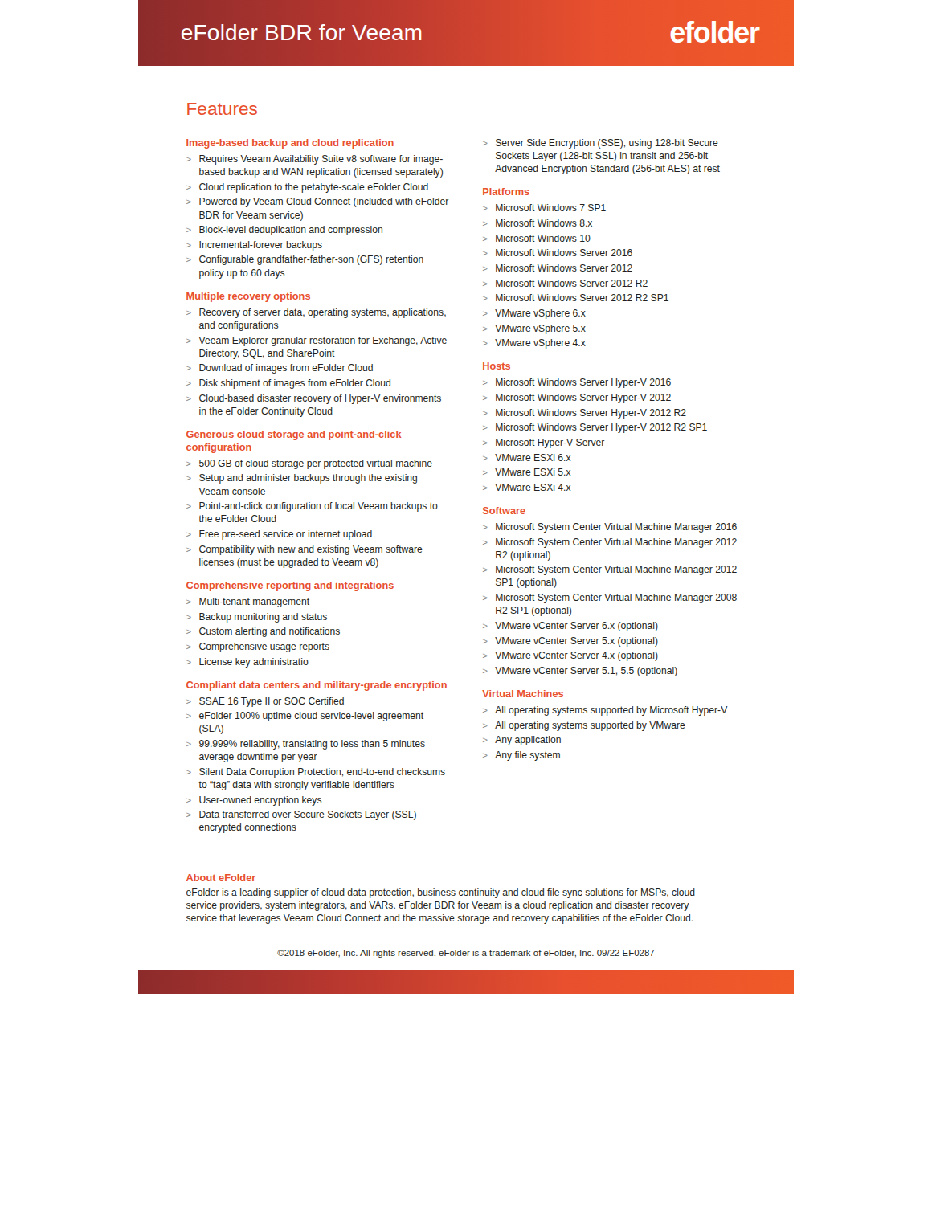eFolder BDR for Veeam
efolder
Features
Image-based backup and cloud replication
Requires Veeam Availability Suite v8 software for image-based backup and WAN replication (licensed separately)
Cloud replication to the petabyte-scale eFolder Cloud
Powered by Veeam Cloud Connect (included with eFolder BDR for Veeam service)
Block-level deduplication and compression
Incremental-forever backups
Configurable grandfather-father-son (GFS) retention policy up to 60 days
Multiple recovery options
Recovery of server data, operating systems, applications, and configurations
Veeam Explorer granular restoration for Exchange, Active Directory, SQL, and SharePoint
Download of images from eFolder Cloud
Disk shipment of images from eFolder Cloud
Cloud-based disaster recovery of Hyper-V environments in the eFolder Continuity Cloud
Generous cloud storage and point-and-click configuration
500 GB of cloud storage per protected virtual machine
Setup and administer backups through the existing Veeam console
Point-and-click configuration of local Veeam backups to the eFolder Cloud
Free pre-seed service or internet upload
Compatibility with new and existing Veeam software licenses (must be upgraded to Veeam v8)
Comprehensive reporting and integrations
Multi-tenant management
Backup monitoring and status
Custom alerting and notifications
Comprehensive usage reports
License key administratio
Compliant data centers and military-grade encryption
SSAE 16 Type II or SOC Certified
eFolder 100% uptime cloud service-level agreement (SLA)
99.999% reliability, translating to less than 5 minutes average downtime per year
Silent Data Corruption Protection, end-to-end checksums to “tag” data with strongly verifiable identifiers
User-owned encryption keys
Data transferred over Secure Sockets Layer (SSL) encrypted connections
Server Side Encryption (SSE), using 128-bit Secure Sockets Layer (128-bit SSL) in transit and 256-bit Advanced Encryption Standard (256-bit AES) at rest
Platforms
Microsoft Windows 7 SP1
Microsoft Windows 8.x
Microsoft Windows 10
Microsoft Windows Server 2016
Microsoft Windows Server 2012
Microsoft Windows Server 2012 R2
Microsoft Windows Server 2012 R2 SP1
VMware vSphere 6.x
VMware vSphere 5.x
VMware vSphere 4.x
Hosts
Microsoft Windows Server Hyper-V 2016
Microsoft Windows Server Hyper-V 2012
Microsoft Windows Server Hyper-V 2012 R2
Microsoft Windows Server Hyper-V 2012 R2 SP1
Microsoft Hyper-V Server
VMware ESXi 6.x
VMware ESXi 5.x
VMware ESXi 4.x
Software
Microsoft System Center Virtual Machine Manager 2016
Microsoft System Center Virtual Machine Manager 2012 R2 (optional)
Microsoft System Center Virtual Machine Manager 2012 SP1 (optional)
Microsoft System Center Virtual Machine Manager 2008 R2 SP1 (optional)
VMware vCenter Server 6.x (optional)
VMware vCenter Server 5.x (optional)
VMware vCenter Server 4.x (optional)
VMware vCenter Server 5.1, 5.5 (optional)
Virtual Machines
All operating systems supported by Microsoft Hyper-V
All operating systems supported by VMware
Any application
Any file system
About eFolder
eFolder is a leading supplier of cloud data protection, business continuity and cloud file sync solutions for MSPs, cloud service providers, system integrators, and VARs. eFolder BDR for Veeam is a cloud replication and disaster recovery service that leverages Veeam Cloud Connect and the massive storage and recovery capabilities of the eFolder Cloud.
©2018 eFolder, Inc. All rights reserved. eFolder is a trademark of eFolder, Inc. 09/22 EF0287